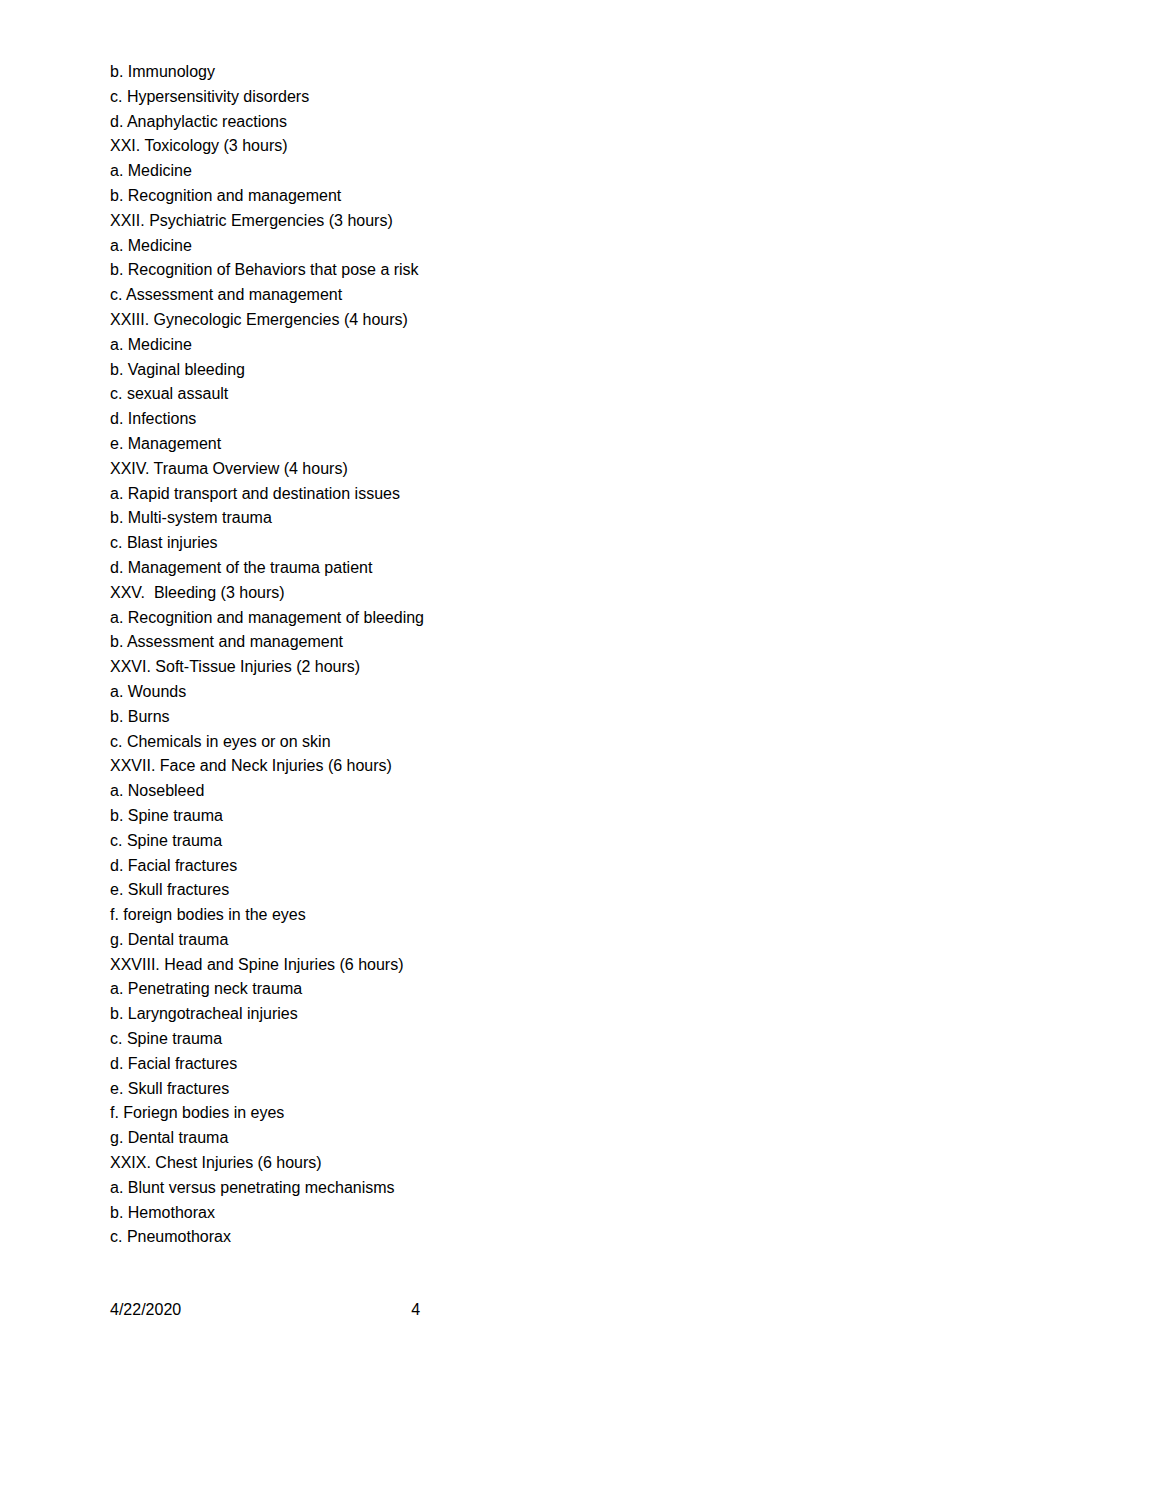b. Immunology
c. Hypersensitivity disorders
d. Anaphylactic reactions
XXI. Toxicology (3 hours)
a. Medicine
b. Recognition and management
XXII. Psychiatric Emergencies (3 hours)
a. Medicine
b. Recognition of Behaviors that pose a risk
c. Assessment and management
XXIII. Gynecologic Emergencies (4 hours)
a. Medicine
b. Vaginal bleeding
c. sexual assault
d. Infections
e. Management
XXIV. Trauma Overview (4 hours)
a. Rapid transport and destination issues
b. Multi-system trauma
c. Blast injuries
d. Management of the trauma patient
XXV. Bleeding (3 hours)
a. Recognition and management of bleeding
b. Assessment and management
XXVI. Soft-Tissue Injuries (2 hours)
a. Wounds
b. Burns
c. Chemicals in eyes or on skin
XXVII. Face and Neck Injuries (6 hours)
a. Nosebleed
b. Spine trauma
c. Spine trauma
d. Facial fractures
e. Skull fractures
f. foreign bodies in the eyes
g. Dental trauma
XXVIII. Head and Spine Injuries (6 hours)
a. Penetrating neck trauma
b. Laryngotracheal injuries
c. Spine trauma
d. Facial fractures
e. Skull fractures
f. Foriegn bodies in eyes
g. Dental trauma
XXIX. Chest Injuries (6 hours)
a. Blunt versus penetrating mechanisms
b. Hemothorax
c. Pneumothorax
4/22/2020 4